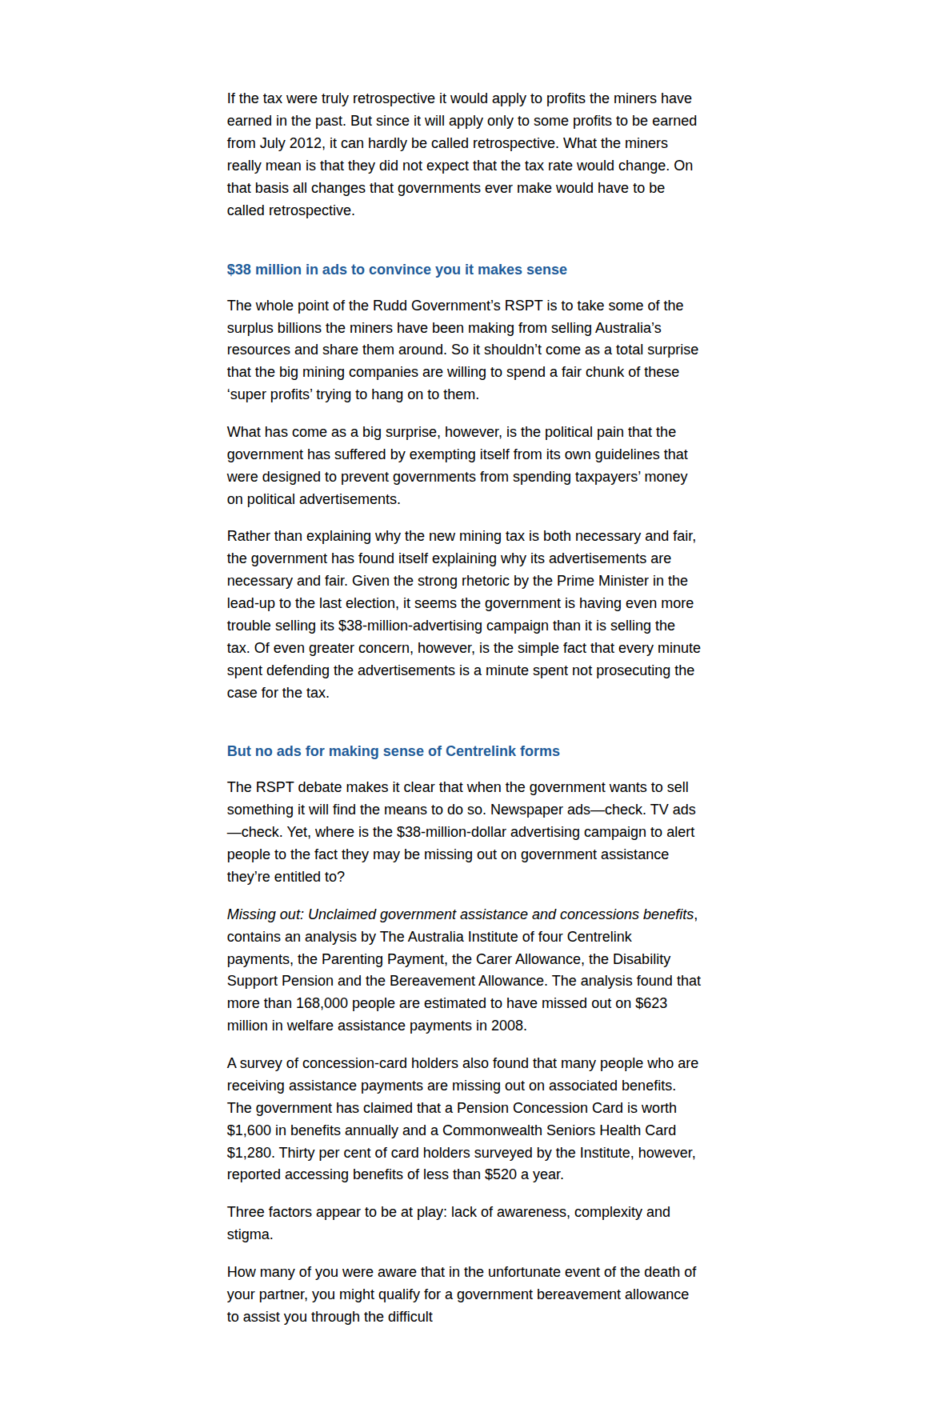If the tax were truly retrospective it would apply to profits the miners have earned in the past. But since it will apply only to some profits to be earned from July 2012, it can hardly be called retrospective. What the miners really mean is that they did not expect that the tax rate would change. On that basis all changes that governments ever make would have to be called retrospective.
$38 million in ads to convince you it makes sense
The whole point of the Rudd Government’s RSPT is to take some of the surplus billions the miners have been making from selling Australia’s resources and share them around. So it shouldn’t come as a total surprise that the big mining companies are willing to spend a fair chunk of these ‘super profits’ trying to hang on to them.
What has come as a big surprise, however, is the political pain that the government has suffered by exempting itself from its own guidelines that were designed to prevent governments from spending taxpayers’ money on political advertisements.
Rather than explaining why the new mining tax is both necessary and fair, the government has found itself explaining why its advertisements are necessary and fair. Given the strong rhetoric by the Prime Minister in the lead-up to the last election, it seems the government is having even more trouble selling its $38-million-advertising campaign than it is selling the tax. Of even greater concern, however, is the simple fact that every minute spent defending the advertisements is a minute spent not prosecuting the case for the tax.
But no ads for making sense of Centrelink forms
The RSPT debate makes it clear that when the government wants to sell something it will find the means to do so. Newspaper ads—check. TV ads—check. Yet, where is the $38-million-dollar advertising campaign to alert people to the fact they may be missing out on government assistance they’re entitled to?
Missing out: Unclaimed government assistance and concessions benefits, contains an analysis by The Australia Institute of four Centrelink payments, the Parenting Payment, the Carer Allowance, the Disability Support Pension and the Bereavement Allowance. The analysis found that more than 168,000 people are estimated to have missed out on $623 million in welfare assistance payments in 2008.
A survey of concession-card holders also found that many people who are receiving assistance payments are missing out on associated benefits. The government has claimed that a Pension Concession Card is worth $1,600 in benefits annually and a Commonwealth Seniors Health Card $1,280. Thirty per cent of card holders surveyed by the Institute, however, reported accessing benefits of less than $520 a year.
Three factors appear to be at play: lack of awareness, complexity and stigma.
How many of you were aware that in the unfortunate event of the death of your partner, you might qualify for a government bereavement allowance to assist you through the difficult